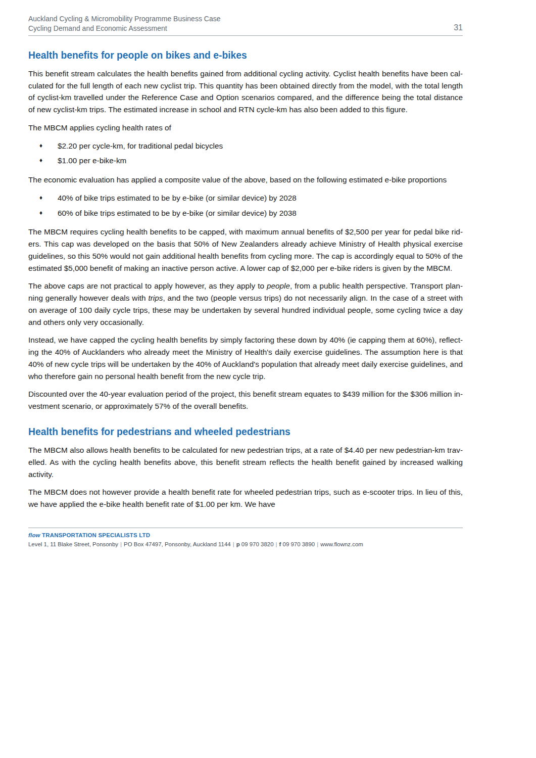Auckland Cycling & Micromobility Programme Business Case
Cycling Demand and Economic Assessment
31
Health benefits for people on bikes and e-bikes
This benefit stream calculates the health benefits gained from additional cycling activity. Cyclist health benefits have been calculated for the full length of each new cyclist trip. This quantity has been obtained directly from the model, with the total length of cyclist-km travelled under the Reference Case and Option scenarios compared, and the difference being the total distance of new cyclist-km trips. The estimated increase in school and RTN cycle-km has also been added to this figure.
The MBCM applies cycling health rates of
$2.20 per cycle-km, for traditional pedal bicycles
$1.00 per e-bike-km
The economic evaluation has applied a composite value of the above, based on the following estimated e-bike proportions
40% of bike trips estimated to be by e-bike (or similar device) by 2028
60% of bike trips estimated to be by e-bike (or similar device) by 2038
The MBCM requires cycling health benefits to be capped, with maximum annual benefits of $2,500 per year for pedal bike riders. This cap was developed on the basis that 50% of New Zealanders already achieve Ministry of Health physical exercise guidelines, so this 50% would not gain additional health benefits from cycling more. The cap is accordingly equal to 50% of the estimated $5,000 benefit of making an inactive person active. A lower cap of $2,000 per e-bike riders is given by the MBCM.
The above caps are not practical to apply however, as they apply to people, from a public health perspective. Transport planning generally however deals with trips, and the two (people versus trips) do not necessarily align. In the case of a street with on average of 100 daily cycle trips, these may be undertaken by several hundred individual people, some cycling twice a day and others only very occasionally.
Instead, we have capped the cycling health benefits by simply factoring these down by 40% (ie capping them at 60%), reflecting the 40% of Aucklanders who already meet the Ministry of Health's daily exercise guidelines. The assumption here is that 40% of new cycle trips will be undertaken by the 40% of Auckland's population that already meet daily exercise guidelines, and who therefore gain no personal health benefit from the new cycle trip.
Discounted over the 40-year evaluation period of the project, this benefit stream equates to $439 million for the $306 million investment scenario, or approximately 57% of the overall benefits.
Health benefits for pedestrians and wheeled pedestrians
The MBCM also allows health benefits to be calculated for new pedestrian trips, at a rate of $4.40 per new pedestrian-km travelled. As with the cycling health benefits above, this benefit stream reflects the health benefit gained by increased walking activity.
The MBCM does not however provide a health benefit rate for wheeled pedestrian trips, such as e-scooter trips. In lieu of this, we have applied the e-bike health benefit rate of $1.00 per km. We have
flow TRANSPORTATION SPECIALISTS LTD
Level 1, 11 Blake Street, Ponsonby|PO Box 47497, Ponsonby, Auckland 1144|p 09 970 3820|f 09 970 3890|www.flownz.com